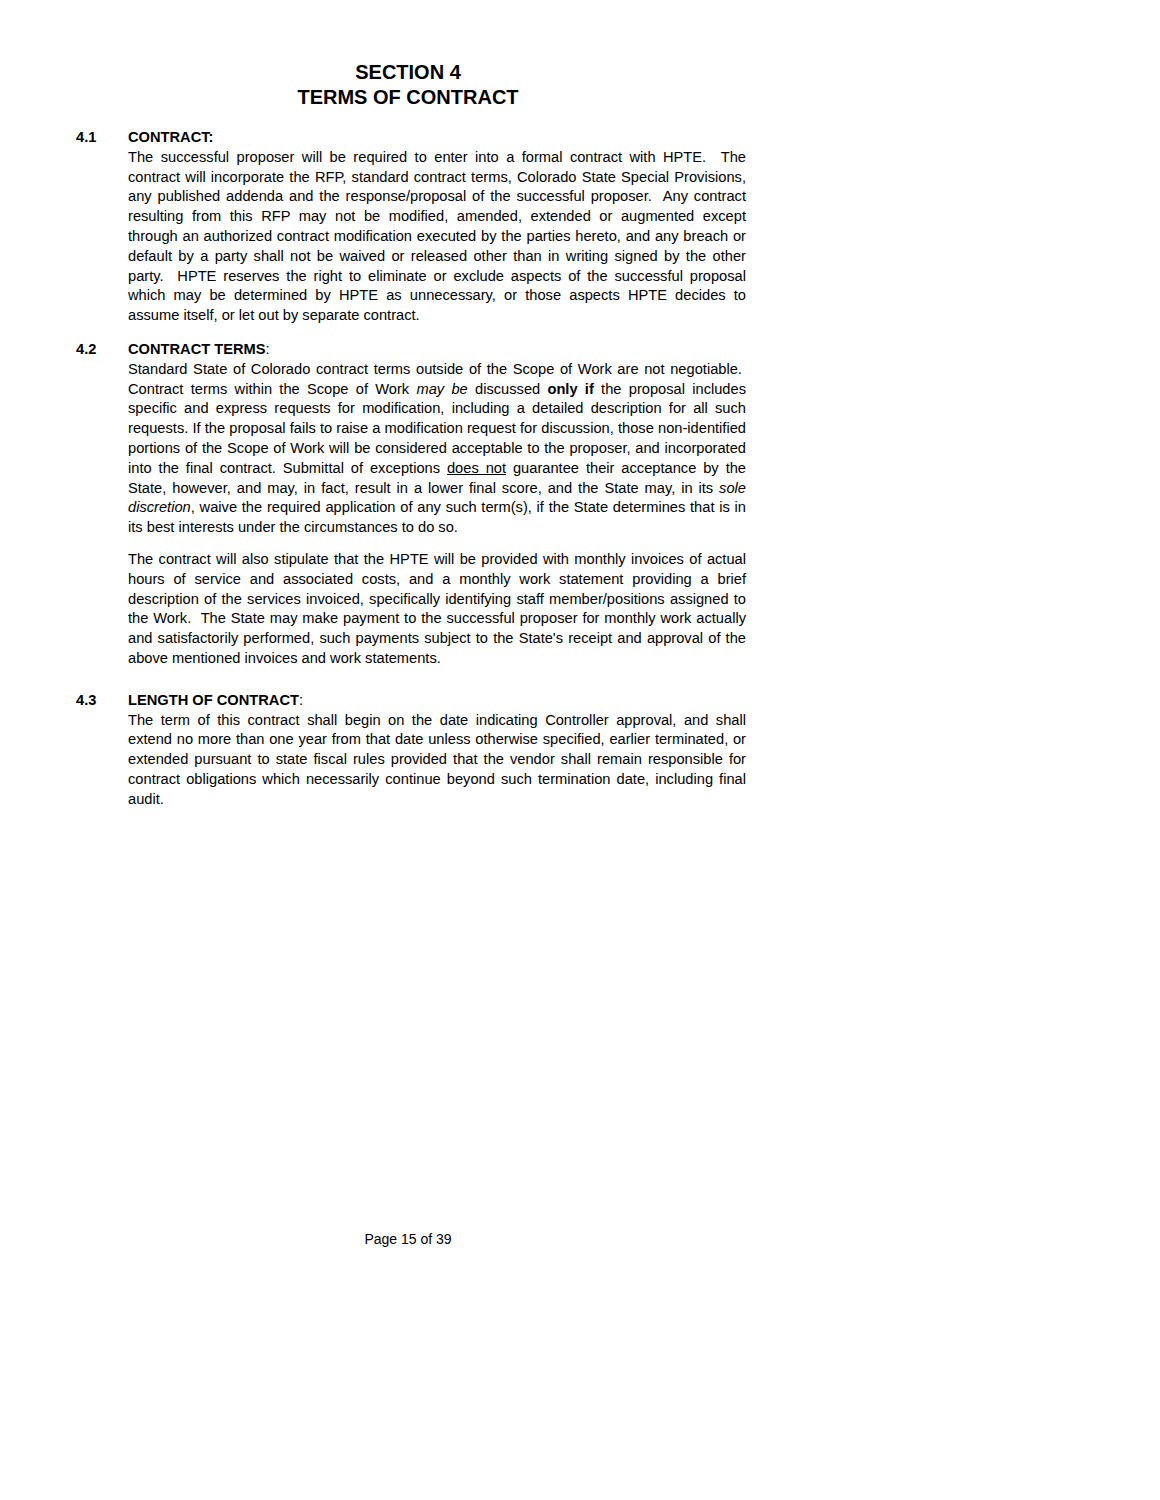SECTION 4
TERMS OF CONTRACT
4.1
CONTRACT:
The successful proposer will be required to enter into a formal contract with HPTE. The contract will incorporate the RFP, standard contract terms, Colorado State Special Provisions, any published addenda and the response/proposal of the successful proposer. Any contract resulting from this RFP may not be modified, amended, extended or augmented except through an authorized contract modification executed by the parties hereto, and any breach or default by a party shall not be waived or released other than in writing signed by the other party. HPTE reserves the right to eliminate or exclude aspects of the successful proposal which may be determined by HPTE as unnecessary, or those aspects HPTE decides to assume itself, or let out by separate contract.
4.2
CONTRACT TERMS:
Standard State of Colorado contract terms outside of the Scope of Work are not negotiable. Contract terms within the Scope of Work may be discussed only if the proposal includes specific and express requests for modification, including a detailed description for all such requests. If the proposal fails to raise a modification request for discussion, those non-identified portions of the Scope of Work will be considered acceptable to the proposer, and incorporated into the final contract. Submittal of exceptions does not guarantee their acceptance by the State, however, and may, in fact, result in a lower final score, and the State may, in its sole discretion, waive the required application of any such term(s), if the State determines that is in its best interests under the circumstances to do so.
The contract will also stipulate that the HPTE will be provided with monthly invoices of actual hours of service and associated costs, and a monthly work statement providing a brief description of the services invoiced, specifically identifying staff member/positions assigned to the Work. The State may make payment to the successful proposer for monthly work actually and satisfactorily performed, such payments subject to the State's receipt and approval of the above mentioned invoices and work statements.
4.3
LENGTH OF CONTRACT:
The term of this contract shall begin on the date indicating Controller approval, and shall extend no more than one year from that date unless otherwise specified, earlier terminated, or extended pursuant to state fiscal rules provided that the vendor shall remain responsible for contract obligations which necessarily continue beyond such termination date, including final audit.
Page 15 of 39